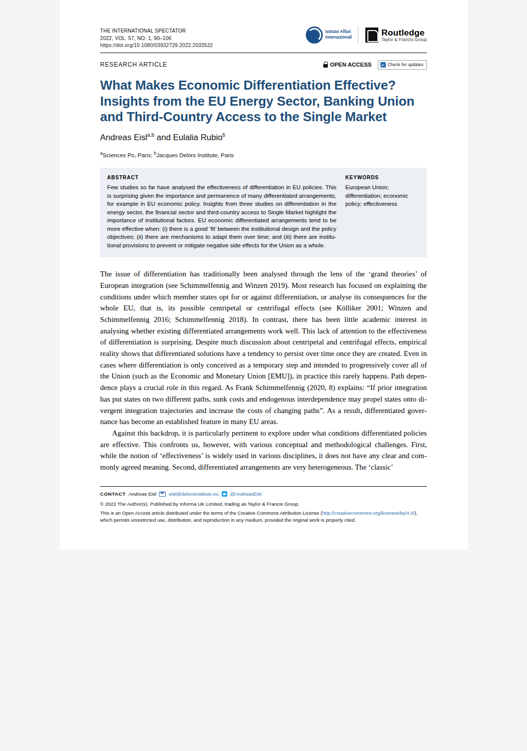THE INTERNATIONAL SPECTATOR
2022, VOL. 57, NO. 1, 90–106
https://doi.org/10.1080/03932729.2022.2033532
Istituto Affari
Internazionali
Routledge
Taylor & Francis Group
Research Article
OPEN ACCESS
Check for updates
What Makes Economic Differentiation Effective? Insights from the EU Energy Sector, Banking Union and Third-Country Access to the Single Market
Andreas Eisla,b and Eulalia Rubiob
aSciences Po, Paris; bJacques Delors Institute, Paris
Abstract
Few studies so far have analysed the effectiveness of differentiation in EU policies. This is surprising given the importance and permanence of many differentiated arrangements, for example in EU economic policy. Insights from three studies on differentiation in the energy sector, the financial sector and third-country access to Single Market highlight the importance of institutional factors. EU economic differentiated arrangements tend to be more effective when: (i) there is a good ‘fit’ between the institutional design and the policy objectives; (ii) there are mechanisms to adapt them over time; and (iii) there are institutional provisions to prevent or mitigate negative side effects for the Union as a whole.
Keywords
European Union; differentiation; economic policy; effectiveness
The issue of differentiation has traditionally been analysed through the lens of the ‘grand theories’ of European integration (see Schimmelfennig and Winzen 2019). Most research has focused on explaining the conditions under which member states opt for or against differentiation, or analyse its consequences for the whole EU, that is, its possible centripetal or centrifugal effects (see Kölliker 2001; Winzen and Schimmelfennig 2016; Schimmelfennig 2018). In contrast, there has been little academic interest in analysing whether existing differentiated arrangements work well. This lack of attention to the effectiveness of differentiation is surprising. Despite much discussion about centripetal and centrifugal effects, empirical reality shows that differentiated solutions have a tendency to persist over time once they are created. Even in cases where differentiation is only conceived as a temporary step and intended to progressively cover all of the Union (such as the Economic and Monetary Union [EMU]), in practice this rarely happens. Path dependence plays a crucial role in this regard. As Frank Schimmelfennig (2020, 8) explains: “If prior integration has put states on two different paths, sunk costs and endogenous interdependence may propel states onto divergent integration trajectories and increase the costs of changing paths”. As a result, differentiated governance has become an established feature in many EU areas.
Against this backdrop, it is particularly pertinent to explore under what conditions differentiated policies are effective. This confronts us, however, with various conceptual and methodological challenges. First, while the notion of ‘effectiveness’ is widely used in various disciplines, it does not have any clear and commonly agreed meaning. Second, differentiated arrangements are very heterogeneous. The ‘classic’
Contact Andreas Eisl eisl@delorsinstitute.eu @AndreasEisl
© 2022 The Author(s). Published by Informa UK Limited, trading as Taylor & Francis Group.
This is an Open Access article distributed under the terms of the Creative Commons Attribution License (http://creativecommons.org/licenses/by/4.0/), which permits unrestricted use, distribution, and reproduction in any medium, provided the original work is properly cited.